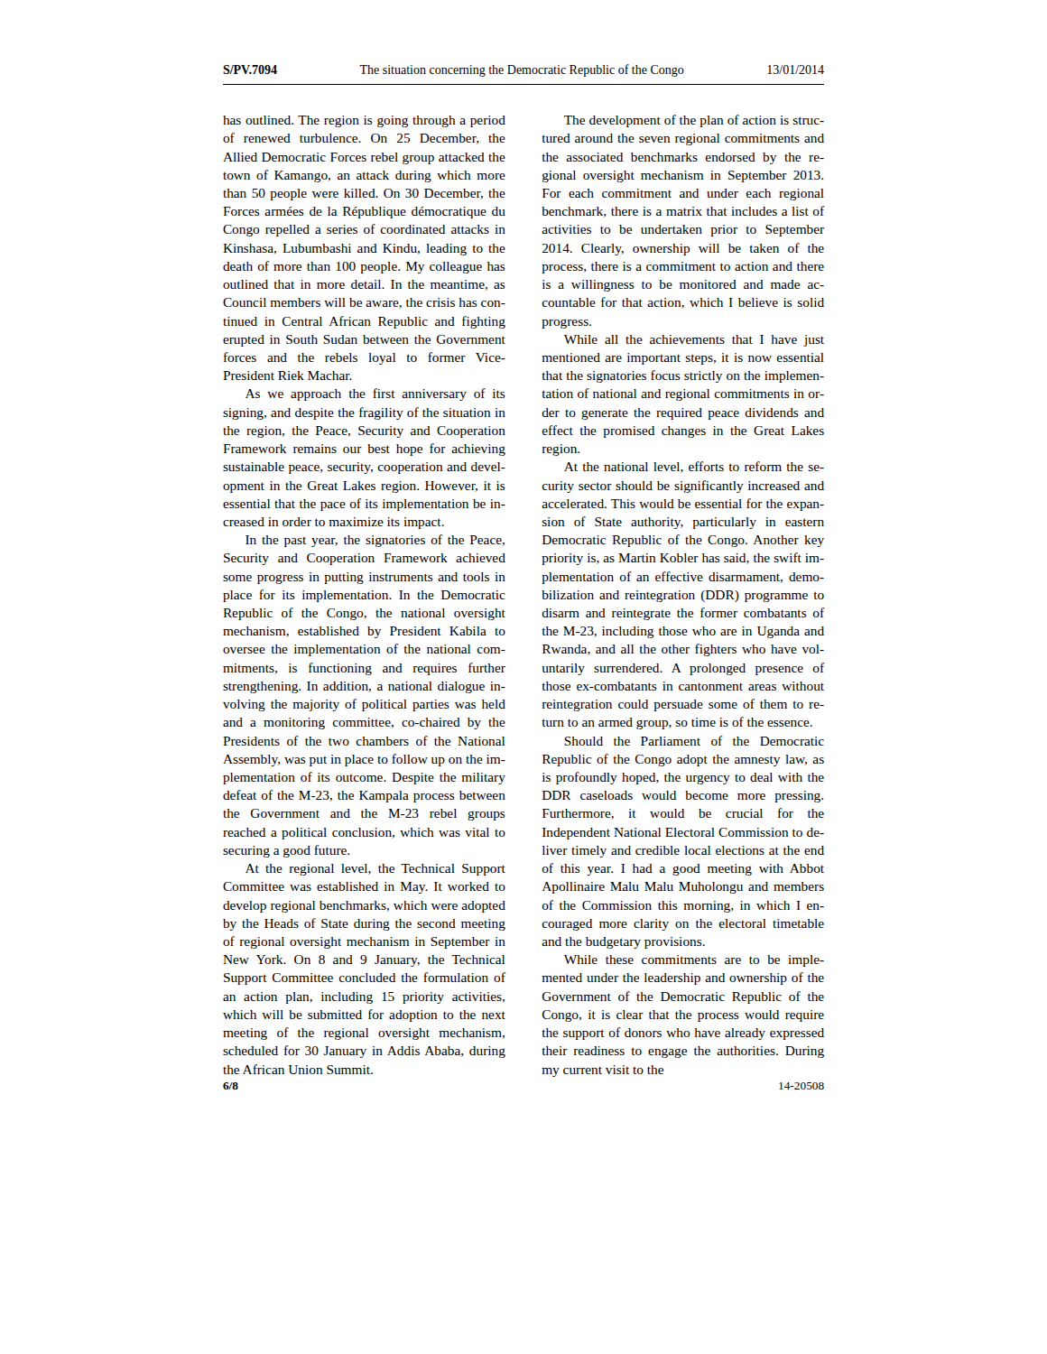S/PV.7094
The situation concerning the Democratic Republic of the Congo
13/01/2014
has outlined. The region is going through a period of renewed turbulence. On 25 December, the Allied Democratic Forces rebel group attacked the town of Kamango, an attack during which more than 50 people were killed. On 30 December, the Forces armées de la République démocratique du Congo repelled a series of coordinated attacks in Kinshasa, Lubumbashi and Kindu, leading to the death of more than 100 people. My colleague has outlined that in more detail. In the meantime, as Council members will be aware, the crisis has continued in Central African Republic and fighting erupted in South Sudan between the Government forces and the rebels loyal to former Vice-President Riek Machar.
As we approach the first anniversary of its signing, and despite the fragility of the situation in the region, the Peace, Security and Cooperation Framework remains our best hope for achieving sustainable peace, security, cooperation and development in the Great Lakes region. However, it is essential that the pace of its implementation be increased in order to maximize its impact.
In the past year, the signatories of the Peace, Security and Cooperation Framework achieved some progress in putting instruments and tools in place for its implementation. In the Democratic Republic of the Congo, the national oversight mechanism, established by President Kabila to oversee the implementation of the national commitments, is functioning and requires further strengthening. In addition, a national dialogue involving the majority of political parties was held and a monitoring committee, co-chaired by the Presidents of the two chambers of the National Assembly, was put in place to follow up on the implementation of its outcome. Despite the military defeat of the M-23, the Kampala process between the Government and the M-23 rebel groups reached a political conclusion, which was vital to securing a good future.
At the regional level, the Technical Support Committee was established in May. It worked to develop regional benchmarks, which were adopted by the Heads of State during the second meeting of regional oversight mechanism in September in New York. On 8 and 9 January, the Technical Support Committee concluded the formulation of an action plan, including 15 priority activities, which will be submitted for adoption to the next meeting of the regional oversight mechanism, scheduled for 30 January in Addis Ababa, during the African Union Summit.
The development of the plan of action is structured around the seven regional commitments and the associated benchmarks endorsed by the regional oversight mechanism in September 2013. For each commitment and under each regional benchmark, there is a matrix that includes a list of activities to be undertaken prior to September 2014. Clearly, ownership will be taken of the process, there is a commitment to action and there is a willingness to be monitored and made accountable for that action, which I believe is solid progress.
While all the achievements that I have just mentioned are important steps, it is now essential that the signatories focus strictly on the implementation of national and regional commitments in order to generate the required peace dividends and effect the promised changes in the Great Lakes region.
At the national level, efforts to reform the security sector should be significantly increased and accelerated. This would be essential for the expansion of State authority, particularly in eastern Democratic Republic of the Congo. Another key priority is, as Martin Kobler has said, the swift implementation of an effective disarmament, demobilization and reintegration (DDR) programme to disarm and reintegrate the former combatants of the M-23, including those who are in Uganda and Rwanda, and all the other fighters who have voluntarily surrendered. A prolonged presence of those ex-combatants in cantonment areas without reintegration could persuade some of them to return to an armed group, so time is of the essence.
Should the Parliament of the Democratic Republic of the Congo adopt the amnesty law, as is profoundly hoped, the urgency to deal with the DDR caseloads would become more pressing. Furthermore, it would be crucial for the Independent National Electoral Commission to deliver timely and credible local elections at the end of this year. I had a good meeting with Abbot Apollinaire Malu Malu Muholongu and members of the Commission this morning, in which I encouraged more clarity on the electoral timetable and the budgetary provisions.
While these commitments are to be implemented under the leadership and ownership of the Government of the Democratic Republic of the Congo, it is clear that the process would require the support of donors who have already expressed their readiness to engage the authorities. During my current visit to the
6/8
14-20508